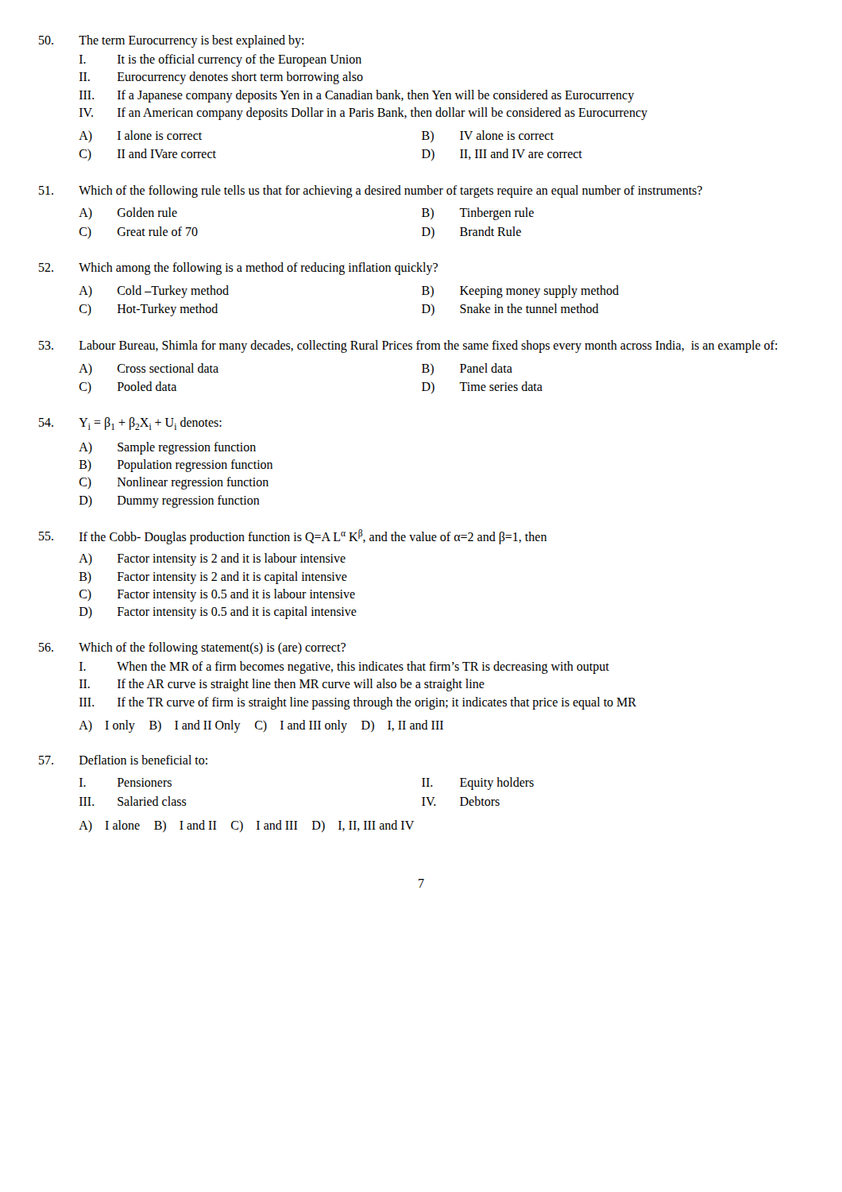50.
The term Eurocurrency is best explained by:
I. It is the official currency of the European Union
II. Eurocurrency denotes short term borrowing also
III. If a Japanese company deposits Yen in a Canadian bank, then Yen will be considered as Eurocurrency
IV. If an American company deposits Dollar in a Paris Bank, then dollar will be considered as Eurocurrency
| A) | I alone is correct | B) | IV alone is correct |
| C) | II and IVare correct | D) | II, III and IV are correct |
51.
Which of the following rule tells us that for achieving a desired number of targets require an equal number of instruments?
| A) | Golden rule | B) | Tinbergen rule |
| C) | Great rule of 70 | D) | Brandt Rule |
52.
Which among the following is a method of reducing inflation quickly?
| A) | Cold –Turkey method | B) | Keeping money supply method |
| C) | Hot-Turkey method | D) | Snake in the tunnel method |
53.
Labour Bureau, Shimla for many decades, collecting Rural Prices from the same fixed shops every month across India, is an example of:
| A) | Cross sectional data | B) | Panel data |
| C) | Pooled data | D) | Time series data |
54.
Yi = β1 + β2Xi + Ui denotes:
A) Sample regression function
B) Population regression function
C) Nonlinear regression function
D) Dummy regression function
55.
If the Cobb- Douglas production function is Q=A Lα Kβ, and the value of α=2 and β=1, then
A) Factor intensity is 2 and it is labour intensive
B) Factor intensity is 2 and it is capital intensive
C) Factor intensity is 0.5 and it is labour intensive
D) Factor intensity is 0.5 and it is capital intensive
56.
Which of the following statement(s) is (are) correct?
I. When the MR of a firm becomes negative, this indicates that firm’s TR is decreasing with output
II. If the AR curve is straight line then MR curve will also be a straight line
III. If the TR curve of firm is straight line passing through the origin; it indicates that price is equal to MR
| A) I only | B) I and II Only | C) I and III only | D) I, II and III |
57.
Deflation is beneficial to:
| I. | Pensioners | II. | Equity holders |
| III. | Salaried class | IV. | Debtors |
| A) I alone | B) I and II | C) I and III | D) I, II, III and IV |
7